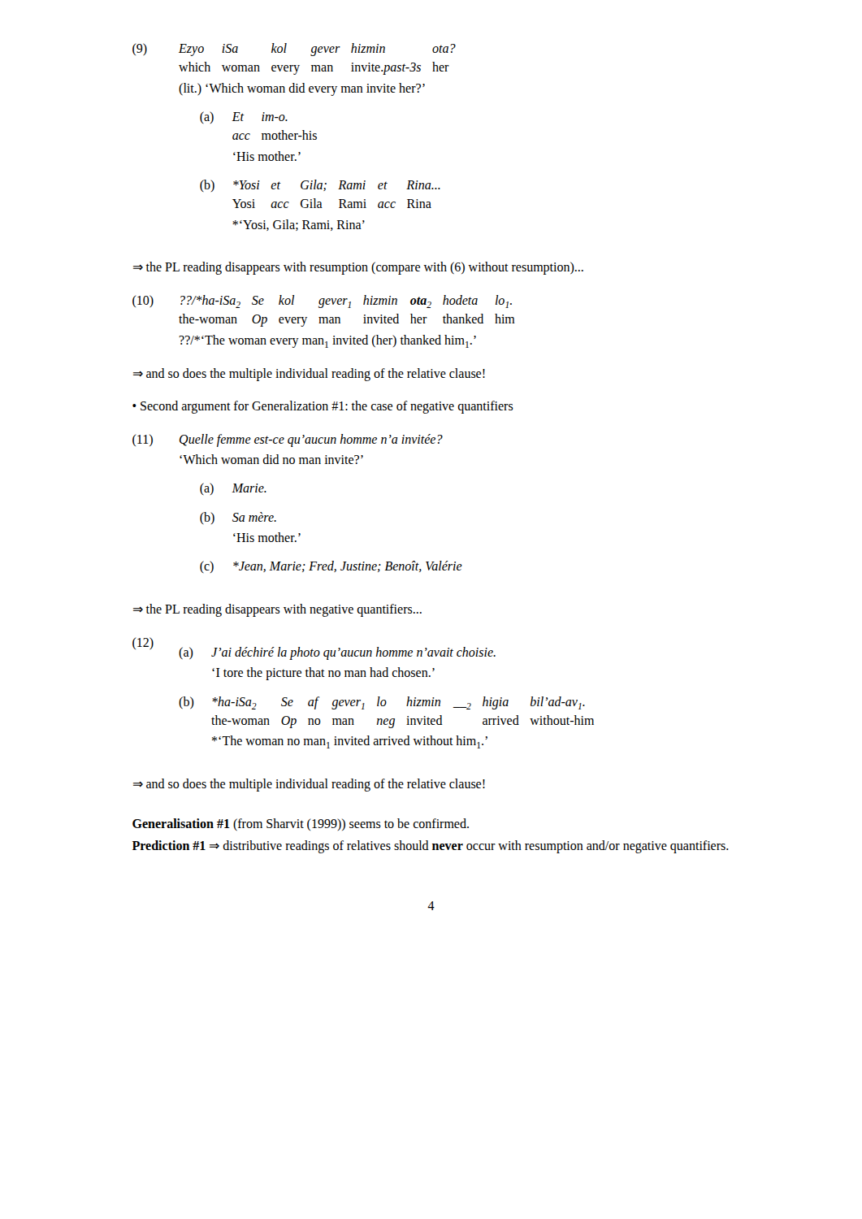(9)
| Ezyo | iSa | kol | gever | hizmin | ota? |
| which | woman | every | man | invite. past-3s | her |
(lit.) ‘Which woman did every man invite her?’
(a)
| Et | im-o. |
| acc | mother-his |
‘His mother.’
(b)
| *Yosi | et | Gila; | Rami | et | Rina... |
| Yosi | acc | Gila | Rami | acc | Rina |
*‘Yosi, Gila; Rami, Rina’
⇒ the PL reading disappears with resumption (compare with (6) without resumption)...
(10)
| ??/*ha-iSa 2 | Se | kol | gever 1 | hizmin | ota 2 | hodeta | lo 1 . |
| the-woman | Op | every | man | invited | her | thanked | him |
??/*‘The woman every man1 invited (her) thanked him1.’
⇒ and so does the multiple individual reading of the relative clause!
• Second argument for Generalization #1: the case of negative quantifiers
(11)
Quelle femme est-ce qu’aucun homme n’a invitée?
‘Which woman did no man invite?’
(a)
Marie.
(b)
Sa mère.
‘His mother.’
(c)
*Jean, Marie; Fred, Justine; Benoît, Valérie
⇒ the PL reading disappears with negative quantifiers...
(12)
(a)
J’ai déchiré la photo qu’aucun homme n’avait choisie.
‘I tore the picture that no man had chosen.’
(b)
| *ha-iSa 2 | Se | af | gever 1 | lo | hizmin | __ 2 | higia | bil’ad-av 1 . |
| the-woman | Op | no | man | neg | invited | | arrived | without-him |
*‘The woman no man1 invited arrived without him1.’
⇒ and so does the multiple individual reading of the relative clause!
Generalisation #1 (from Sharvit (1999)) seems to be confirmed.
Prediction #1 ⇒ distributive readings of relatives should never occur with resumption and/or negative quantifiers.
4